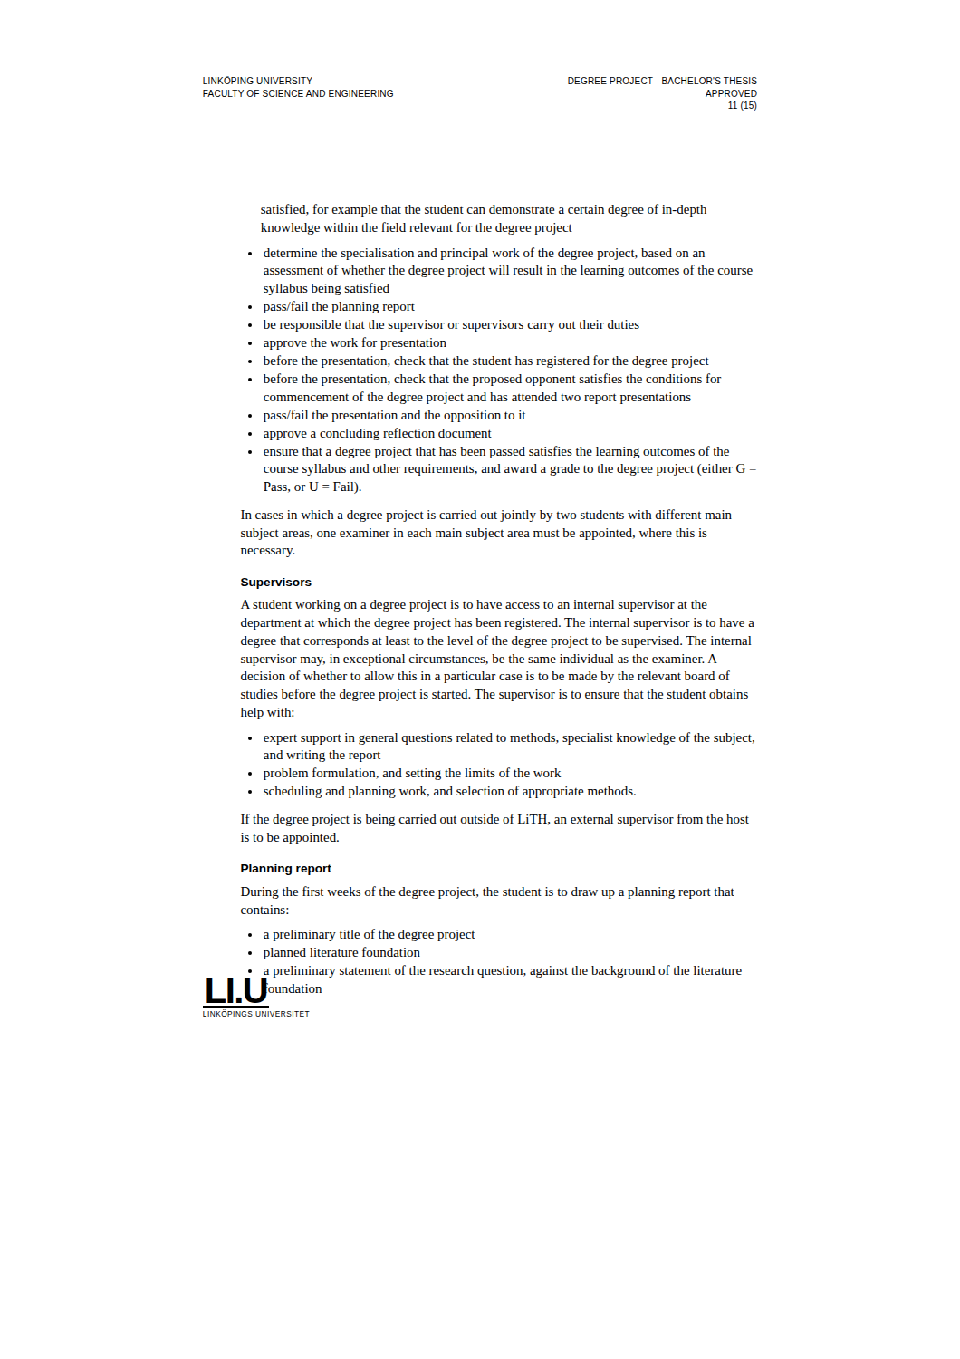LINKÖPING UNIVERSITY
FACULTY OF SCIENCE AND ENGINEERING
DEGREE PROJECT - BACHELOR'S THESIS
APPROVED
11 (15)
satisfied, for example that the student can demonstrate a certain degree of in-depth knowledge within the field relevant for the degree project
determine the specialisation and principal work of the degree project, based on an assessment of whether the degree project will result in the learning outcomes of the course syllabus being satisfied
pass/fail the planning report
be responsible that the supervisor or supervisors carry out their duties
approve the work for presentation
before the presentation, check that the student has registered for the degree project
before the presentation, check that the proposed opponent satisfies the conditions for commencement of the degree project and has attended two report presentations
pass/fail the presentation and the opposition to it
approve a concluding reflection document
ensure that a degree project that has been passed satisfies the learning outcomes of the course syllabus and other requirements, and award a grade to the degree project (either G = Pass, or U = Fail).
In cases in which a degree project is carried out jointly by two students with different main subject areas, one examiner in each main subject area must be appointed, where this is necessary.
Supervisors
A student working on a degree project is to have access to an internal supervisor at the department at which the degree project has been registered. The internal supervisor is to have a degree that corresponds at least to the level of the degree project to be supervised. The internal supervisor may, in exceptional circumstances, be the same individual as the examiner. A decision of whether to allow this in a particular case is to be made by the relevant board of studies before the degree project is started. The supervisor is to ensure that the student obtains help with:
expert support in general questions related to methods, specialist knowledge of the subject, and writing the report
problem formulation, and setting the limits of the work
scheduling and planning work, and selection of appropriate methods.
If the degree project is being carried out outside of LiTH, an external supervisor from the host is to be appointed.
Planning report
During the first weeks of the degree project, the student is to draw up a planning report that contains:
a preliminary title of the degree project
planned literature foundation
a preliminary statement of the research question, against the background of the literature foundation
LI.U
LINKÖPINGS UNIVERSITET